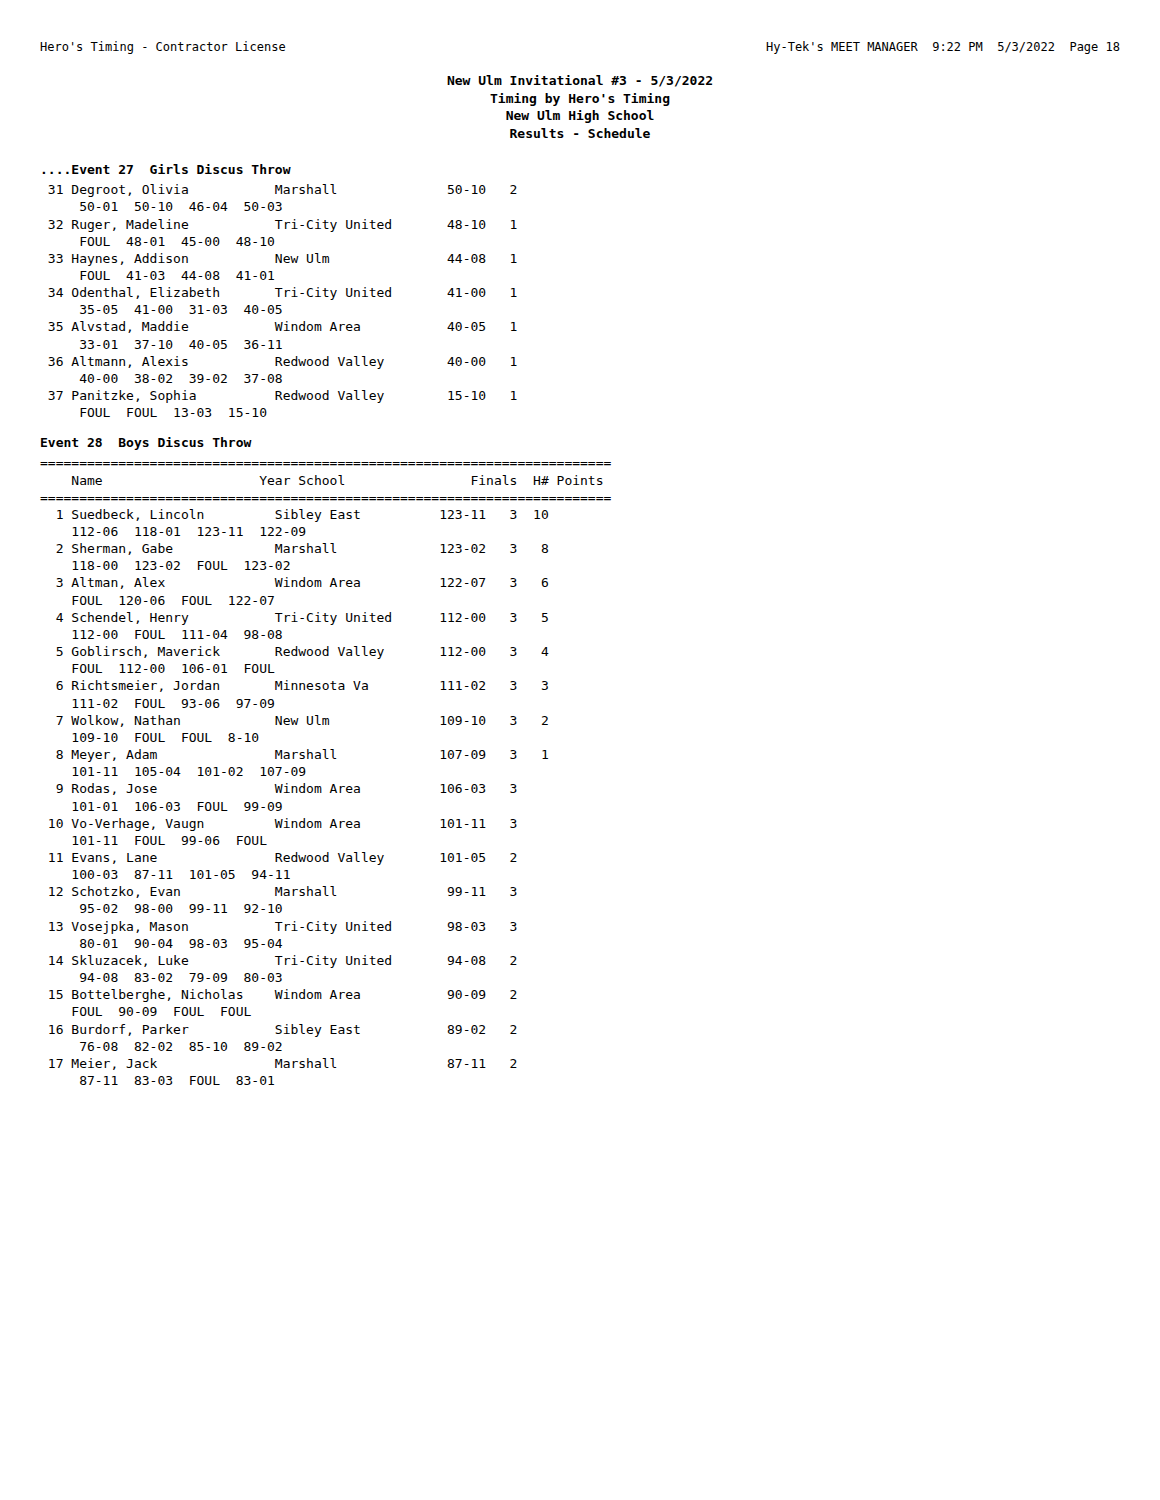Hero's Timing - Contractor License
Hy-Tek's MEET MANAGER 9:22 PM 5/3/2022 Page 18
New Ulm Invitational #3 - 5/3/2022 Timing by Hero's Timing New Ulm High School Results - Schedule
....Event 27 Girls Discus Throw
 31 Degroot, Olivia           Marshall              50-10   2
     50-01  50-10  46-04  50-03
 32 Ruger, Madeline           Tri-City United       48-10   1
     FOUL  48-01  45-00  48-10
 33 Haynes, Addison           New Ulm               44-08   1
     FOUL  41-03  44-08  41-01
 34 Odenthal, Elizabeth       Tri-City United       41-00   1
     35-05  41-00  31-03  40-05
 35 Alvstad, Maddie           Windom Area           40-05   1
     33-01  37-10  40-05  36-11
 36 Altmann, Alexis           Redwood Valley        40-00   1
     40-00  38-02  39-02  37-08
 37 Panitzke, Sophia          Redwood Valley        15-10   1
     FOUL  FOUL  13-03  15-10
Event 28 Boys Discus Throw
=========================================================================
    Name                    Year School                Finals  H# Points
=========================================================================
  1 Suedbeck, Lincoln         Sibley East          123-11   3  10
    112-06  118-01  123-11  122-09
  2 Sherman, Gabe             Marshall             123-02   3   8
    118-00  123-02  FOUL  123-02
  3 Altman, Alex              Windom Area          122-07   3   6
    FOUL  120-06  FOUL  122-07
  4 Schendel, Henry           Tri-City United      112-00   3   5
    112-00  FOUL  111-04  98-08
  5 Goblirsch, Maverick       Redwood Valley       112-00   3   4
    FOUL  112-00  106-01  FOUL
  6 Richtsmeier, Jordan       Minnesota Va         111-02   3   3
    111-02  FOUL  93-06  97-09
  7 Wolkow, Nathan            New Ulm              109-10   3   2
    109-10  FOUL  FOUL  8-10
  8 Meyer, Adam               Marshall             107-09   3   1
    101-11  105-04  101-02  107-09
  9 Rodas, Jose               Windom Area          106-03   3
    101-01  106-03  FOUL  99-09
 10 Vo-Verhage, Vaugn         Windom Area          101-11   3
    101-11  FOUL  99-06  FOUL
 11 Evans, Lane               Redwood Valley       101-05   2
    100-03  87-11  101-05  94-11
 12 Schotzko, Evan            Marshall              99-11   3
     95-02  98-00  99-11  92-10
 13 Vosejpka, Mason           Tri-City United       98-03   3
     80-01  90-04  98-03  95-04
 14 Skluzacek, Luke           Tri-City United       94-08   2
     94-08  83-02  79-09  80-03
 15 Bottelberghe, Nicholas    Windom Area           90-09   2
    FOUL  90-09  FOUL  FOUL
 16 Burdorf, Parker           Sibley East           89-02   2
     76-08  82-02  85-10  89-02
 17 Meier, Jack               Marshall              87-11   2
     87-11  83-03  FOUL  83-01